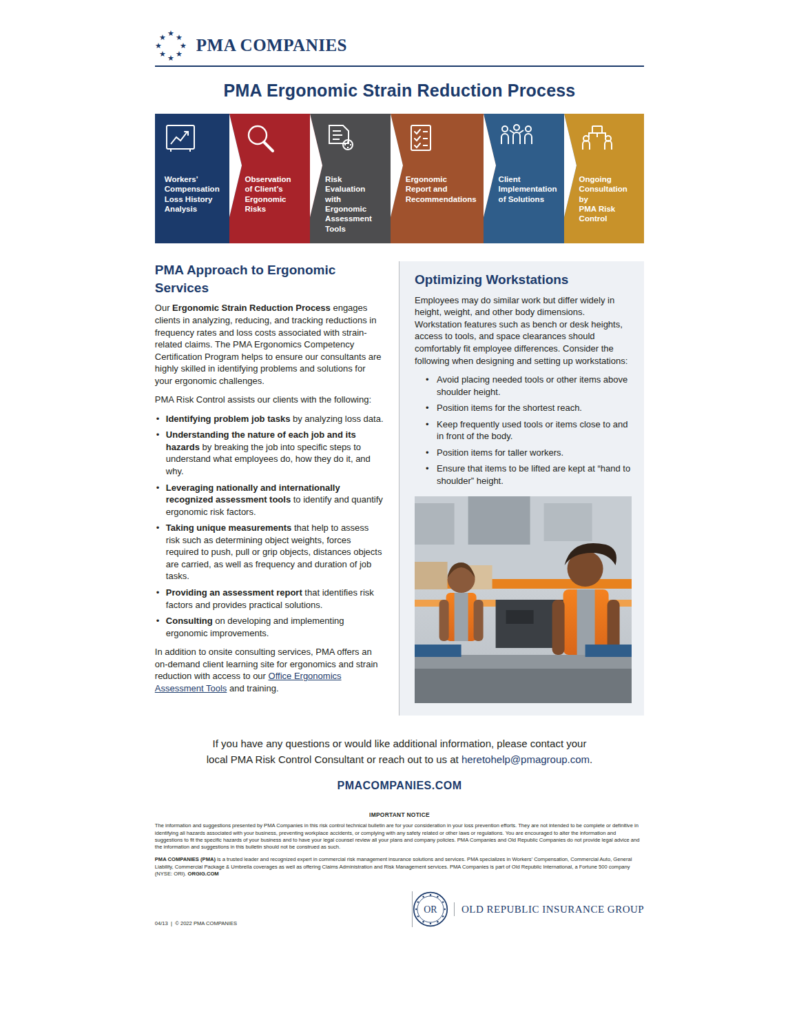★ ★ ★ ★ ★ ★ ★ ★
PMA COMPANIES
PMA Ergonomic Strain Reduction Process
Workers’
Compensation
Loss History Analysis
Observation
of Client’s
Ergonomic Risks
Risk Evaluation
with Ergonomic
Assessment Tools
Ergonomic
Report and
Recommendations
Client
Implementation
of Solutions
Ongoing
Consultation by
PMA Risk Control
PMA Approach to Ergonomic Services
Our Ergonomic Strain Reduction Process engages clients in analyzing, reducing, and tracking reductions in frequency rates and loss costs associated with strain-related claims. The PMA Ergonomics Competency Certification Program helps to ensure our consultants are highly skilled in identifying problems and solutions for your ergonomic challenges.
PMA Risk Control assists our clients with the following:
Identifying problem job tasks by analyzing loss data.
Understanding the nature of each job and its hazards by breaking the job into specific steps to understand what employees do, how they do it, and why.
Leveraging nationally and internationally recognized assessment tools to identify and quantify ergonomic risk factors.
Taking unique measurements that help to assess risk such as determining object weights, forces required to push, pull or grip objects, distances objects are carried, as well as frequency and duration of job tasks.
Providing an assessment report that identifies risk factors and provides practical solutions.
Consulting on developing and implementing ergonomic improvements.
In addition to onsite consulting services, PMA offers an on-demand client learning site for ergonomics and strain reduction with access to our Office Ergonomics Assessment Tools and training.
Optimizing Workstations
Employees may do similar work but differ widely in height, weight, and other body dimensions. Workstation features such as bench or desk heights, access to tools, and space clearances should comfortably fit employee differences. Consider the following when designing and setting up workstations:
Avoid placing needed tools or other items above shoulder height.
Position items for the shortest reach.
Keep frequently used tools or items close to and in front of the body.
Position items for taller workers.
Ensure that items to be lifted are kept at “hand to shoulder” height.
If you have any questions or would like additional information, please contact your
local PMA Risk Control Consultant or reach out to us at heretohelp@pmagroup.com.
PMACOMPANIES.COM
IMPORTANT NOTICE
The information and suggestions presented by PMA Companies in this risk control technical bulletin are for your consideration in your loss prevention efforts. They are not intended to be complete or definitive in identifying all hazards associated with your business, preventing workplace accidents, or complying with any safety related or other laws or regulations. You are encouraged to alter the information and suggestions to fit the specific hazards of your business and to have your legal counsel review all your plans and company policies. PMA Companies and Old Republic Companies do not provide legal advice and the information and suggestions in this bulletin should not be construed as such.
PMA COMPANIES (PMA) is a trusted leader and recognized expert in commercial risk management insurance solutions and services. PMA specializes in Workers’ Compensation, Commercial Auto, General Liability, Commercial Package & Umbrella coverages as well as offering Claims Administration and Risk Management services. PMA Companies is part of Old Republic International, a Fortune 500 company (NYSE: ORI). ORGIG.COM
04/13 | © 2022 PMA COMPANIES
OR
OLD REPUBLIC INSURANCE GROUP